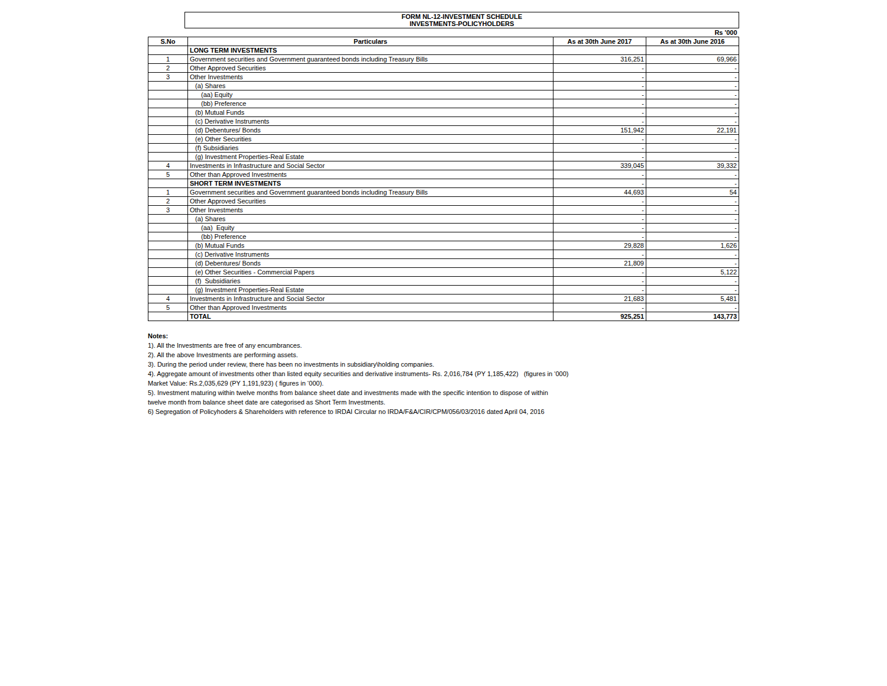| | FORM NL-12-INVESTMENT SCHEDULE INVESTMENTS-POLICYHOLDERS |
| | | | Rs '000 |
| S.No | Particulars | As at 30th June 2017 | As at 30th June 2016 |
| | LONG TERM INVESTMENTS | | |
| 1 | Government securities and Government guaranteed bonds including Treasury Bills | 316,251 | 69,966 |
| 2 | Other Approved Securities | - | - |
| 3 | Other Investments | - | - |
| | (a) Shares | - | - |
| | (aa) Equity | - | - |
| | (bb) Preference | - | - |
| | (b) Mutual Funds | - | - |
| | (c) Derivative Instruments | - | - |
| | (d) Debentures/ Bonds | 151,942 | 22,191 |
| | (e) Other Securities | - | - |
| | (f) Subsidiaries | - | - |
| | (g) Investment Properties-Real Estate | - | - |
| 4 | Investments in Infrastructure and Social Sector | 339,045 | 39,332 |
| 5 | Other than Approved Investments | - | - |
| | SHORT TERM INVESTMENTS | - | - |
| 1 | Government securities and Government guaranteed bonds including Treasury Bills | 44,693 | 54 |
| 2 | Other Approved Securities | - | - |
| 3 | Other Investments | - | - |
| | (a) Shares | - | - |
| | (aa) Equity | - | - |
| | (bb) Preference | - | - |
| | (b) Mutual Funds | 29,828 | 1,626 |
| | (c) Derivative Instruments | - | - |
| | (d) Debentures/ Bonds | 21,809 | - |
| | (e) Other Securities - Commercial Papers | - | 5,122 |
| | (f) Subsidiaries | - | - |
| | (g) Investment Properties-Real Estate | - | - |
| 4 | Investments in Infrastructure and Social Sector | 21,683 | 5,481 |
| 5 | Other than Approved Investments | - | - |
| | TOTAL | 925,251 | 143,773 |
Notes:
1). All the Investments are free of any encumbrances.
2). All the above Investments are performing assets.
3). During the period under review, there has been no investments in subsidiary\holding companies.
4). Aggregate amount of investments other than listed equity securities and derivative instruments- Rs. 2,016,784 (PY 1,185,422) (figures in ‘000)
Market Value: Rs.2,035,629 (PY 1,191,923) ( figures in ‘000).
5). Investment maturing within twelve months from balance sheet date and investments made with the specific intention to dispose of within
twelve month from balance sheet date are categorised as Short Term Investments.
6) Segregation of Policyhoders & Shareholders with reference to IRDAI Circular no IRDA/F&A/CIR/CPM/056/03/2016 dated April 04, 2016